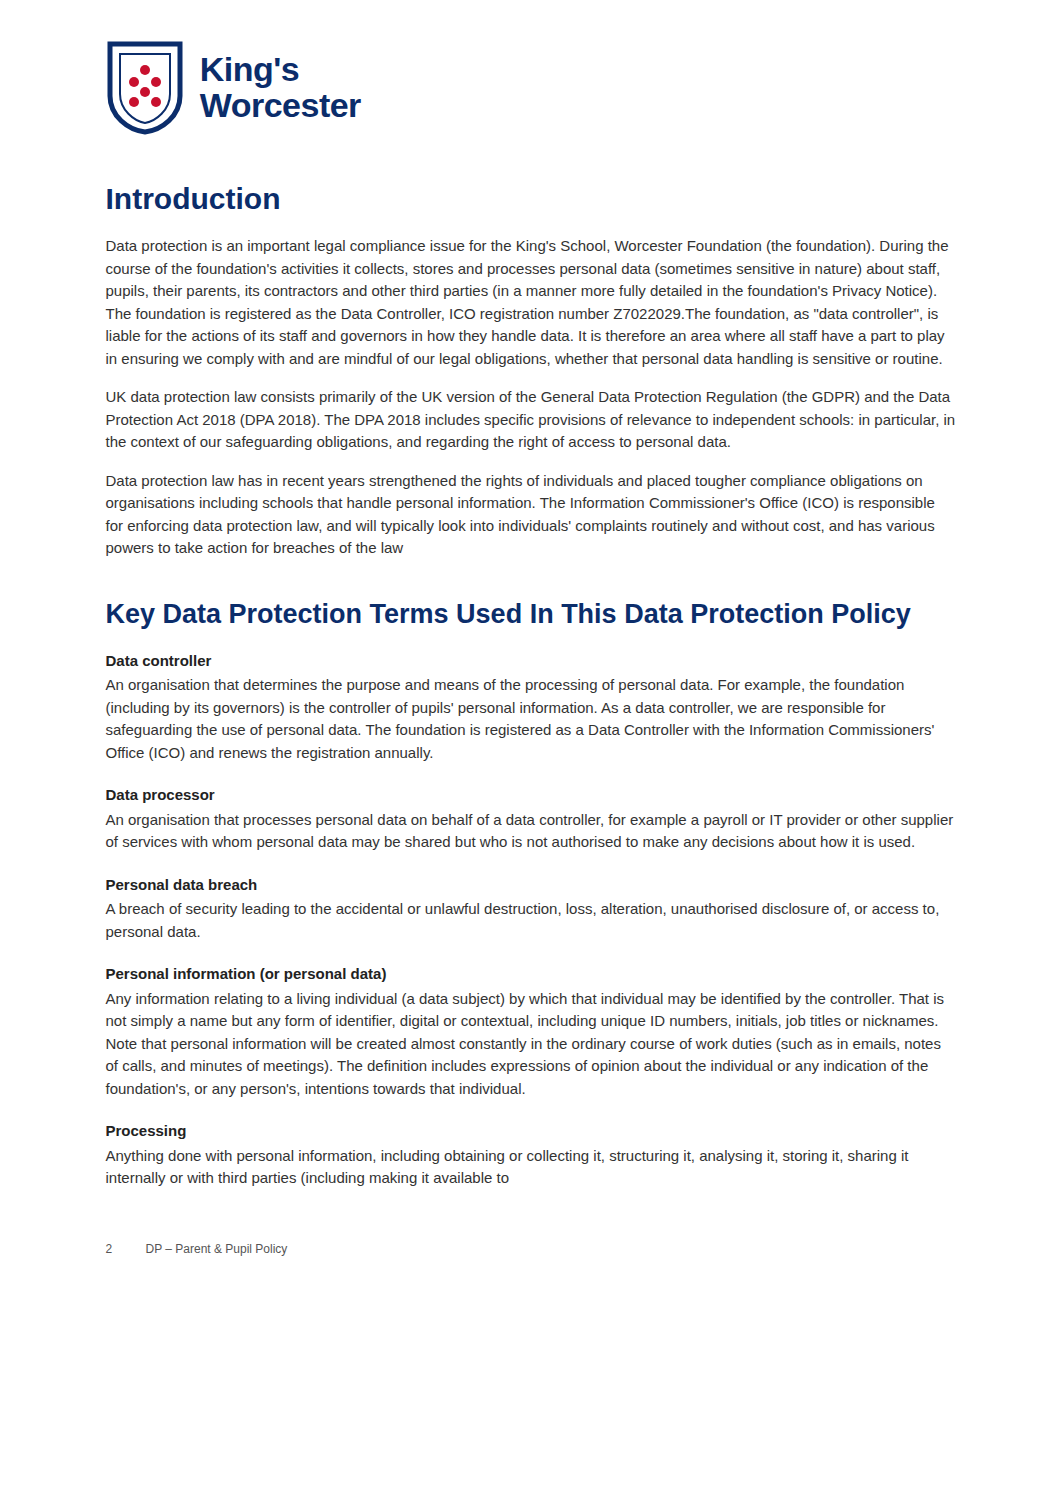King's
Worcester
Introduction
Data protection is an important legal compliance issue for the King's School, Worcester Foundation (the foundation). During the course of the foundation's activities it collects, stores and processes personal data (sometimes sensitive in nature) about staff, pupils, their parents, its contractors and other third parties (in a manner more fully detailed in the foundation's Privacy Notice). The foundation is registered as the Data Controller, ICO registration number Z7022029.The foundation, as "data controller", is liable for the actions of its staff and governors in how they handle data. It is therefore an area where all staff have a part to play in ensuring we comply with and are mindful of our legal obligations, whether that personal data handling is sensitive or routine.
UK data protection law consists primarily of the UK version of the General Data Protection Regulation (the GDPR) and the Data Protection Act 2018 (DPA 2018). The DPA 2018 includes specific provisions of relevance to independent schools: in particular, in the context of our safeguarding obligations, and regarding the right of access to personal data.
Data protection law has in recent years strengthened the rights of individuals and placed tougher compliance obligations on organisations including schools that handle personal information. The Information Commissioner's Office (ICO) is responsible for enforcing data protection law, and will typically look into individuals' complaints routinely and without cost, and has various powers to take action for breaches of the law
Key Data Protection Terms Used In This Data Protection Policy
Data controller
An organisation that determines the purpose and means of the processing of personal data. For example, the foundation (including by its governors) is the controller of pupils' personal information. As a data controller, we are responsible for safeguarding the use of personal data. The foundation is registered as a Data Controller with the Information Commissioners' Office (ICO) and renews the registration annually.
Data processor
An organisation that processes personal data on behalf of a data controller, for example a payroll or IT provider or other supplier of services with whom personal data may be shared but who is not authorised to make any decisions about how it is used.
Personal data breach
A breach of security leading to the accidental or unlawful destruction, loss, alteration, unauthorised disclosure of, or access to, personal data.
Personal information (or personal data)
Any information relating to a living individual (a data subject) by which that individual may be identified by the controller. That is not simply a name but any form of identifier, digital or contextual, including unique ID numbers, initials, job titles or nicknames. Note that personal information will be created almost constantly in the ordinary course of work duties (such as in emails, notes of calls, and minutes of meetings). The definition includes expressions of opinion about the individual or any indication of the foundation's, or any person's, intentions towards that individual.
Processing
Anything done with personal information, including obtaining or collecting it, structuring it, analysing it, storing it, sharing it internally or with third parties (including making it available to
2 DP – Parent & Pupil Policy